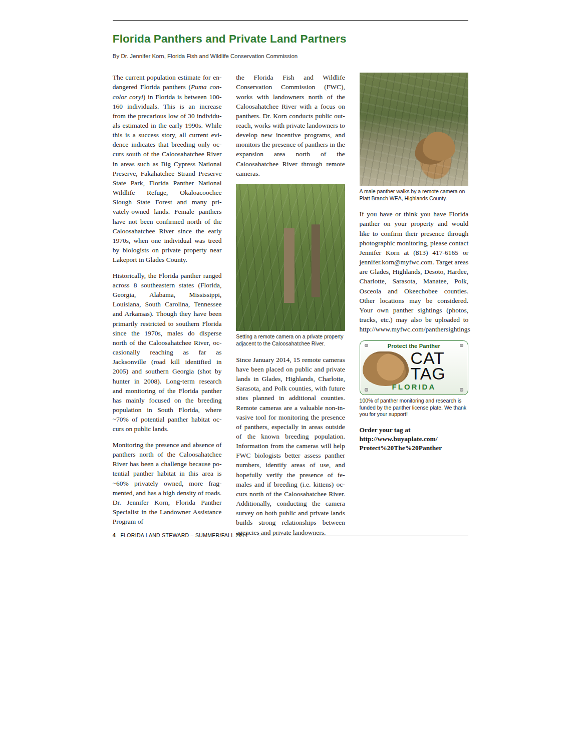Florida Panthers and Private Land Partners
By Dr. Jennifer Korn, Florida Fish and Wildlife Conservation Commission
The current population estimate for endangered Florida panthers (Puma concolor coryi) in Florida is between 100-160 individuals. This is an increase from the precarious low of 30 individuals estimated in the early 1990s. While this is a success story, all current evidence indicates that breeding only occurs south of the Caloosahatchee River in areas such as Big Cypress National Preserve, Fakahatchee Strand Preserve State Park, Florida Panther National Wildlife Refuge, Okaloacoochee Slough State Forest and many privately-owned lands. Female panthers have not been confirmed north of the Caloosahatchee River since the early 1970s, when one individual was treed by biologists on private property near Lakeport in Glades County.
Historically, the Florida panther ranged across 8 southeastern states (Florida, Georgia, Alabama, Mississippi, Louisiana, South Carolina, Tennessee and Arkansas). Though they have been primarily restricted to southern Florida since the 1970s, males do disperse north of the Caloosahatchee River, occasionally reaching as far as Jacksonville (road kill identified in 2005) and southern Georgia (shot by hunter in 2008). Long-term research and monitoring of the Florida panther has mainly focused on the breeding population in South Florida, where ~70% of potential panther habitat occurs on public lands.
Monitoring the presence and absence of panthers north of the Caloosahatchee River has been a challenge because potential panther habitat in this area is ~60% privately owned, more fragmented, and has a high density of roads. Dr. Jennifer Korn, Florida Panther Specialist in the Landowner Assistance Program of
the Florida Fish and Wildlife Conservation Commission (FWC), works with landowners north of the Caloosahatchee River with a focus on panthers. Dr. Korn conducts public outreach, works with private landowners to develop new incentive programs, and monitors the presence of panthers in the expansion area north of the Caloosahatchee River through remote cameras.
Setting a remote camera on a private property adjacent to the Caloosahatchee River.
Since January 2014, 15 remote cameras have been placed on public and private lands in Glades, Highlands, Charlotte, Sarasota, and Polk counties, with future sites planned in additional counties. Remote cameras are a valuable non-invasive tool for monitoring the presence of panthers, especially in areas outside of the known breeding population. Information from the cameras will help FWC biologists better assess panther numbers, identify areas of use, and hopefully verify the presence of females and if breeding (i.e. kittens) occurs north of the Caloosahatchee River. Additionally, conducting the camera survey on both public and private lands builds strong relationships between agencies and private landowners.
A male panther walks by a remote camera on Platt Branch WEA, Highlands County.
If you have or think you have Florida panther on your property and would like to confirm their presence through photographic monitoring, please contact Jennifer Korn at (813) 417-6165 or jennifer.korn@myfwc.com. Target areas are Glades, Highlands, Desoto, Hardee, Charlotte, Sarasota, Manatee, Polk, Osceola and Okeechobee counties. Other locations may be considered. Your own panther sightings (photos, tracks, etc.) may also be uploaded to http://www.myfwc.com/panthersightings
Protect the Panther
CATTAG
FLORIDA
100% of panther monitoring and research is funded by the panther license plate. We thank you for your support!
Order your tag at
http://www.buyaplate.com/
Protect%20The%20Panther
4 FLORIDA LAND STEWARD – SUMMER/FALL 2014